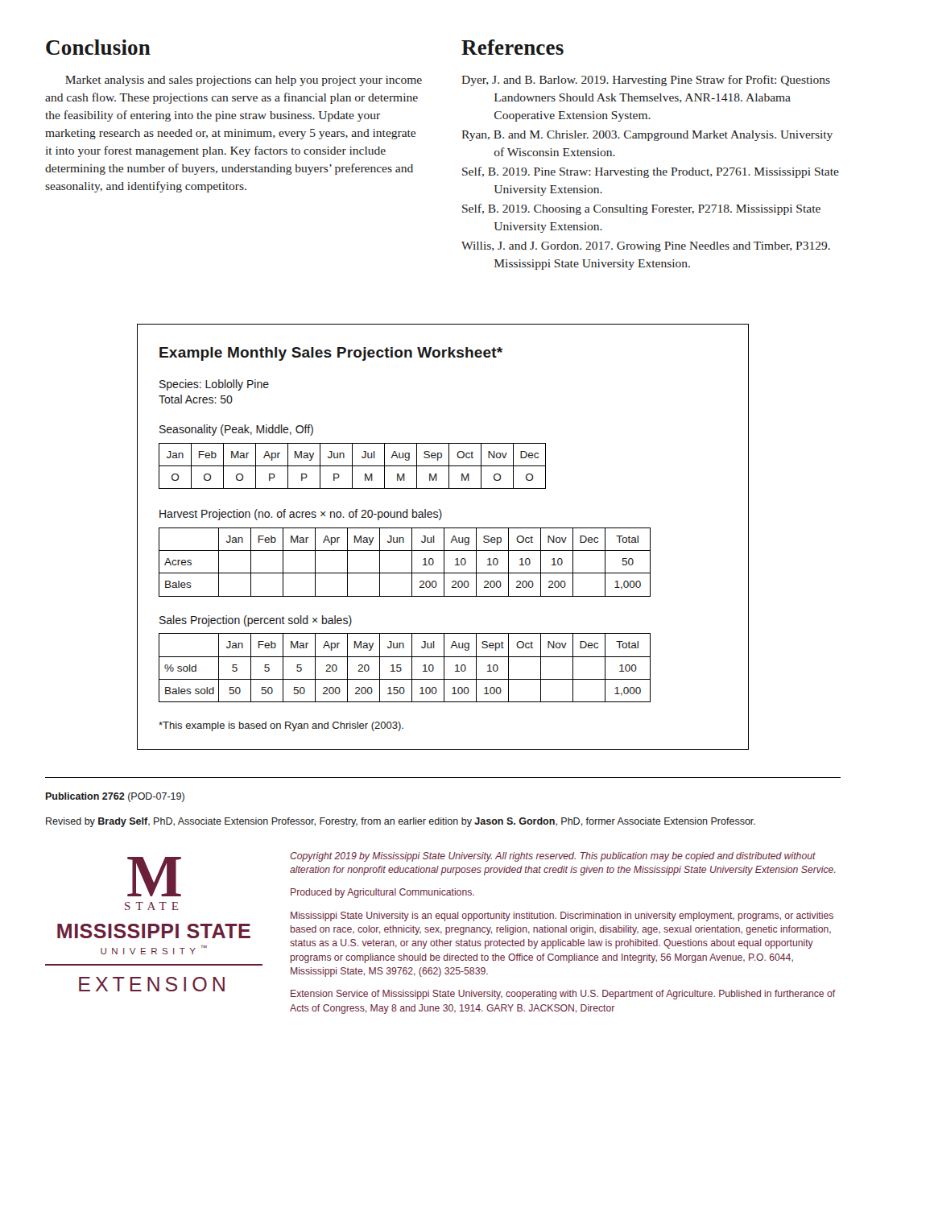Conclusion
Market analysis and sales projections can help you project your income and cash flow. These projections can serve as a financial plan or determine the feasibility of entering into the pine straw business. Update your marketing research as needed or, at minimum, every 5 years, and integrate it into your forest management plan. Key factors to consider include determining the number of buyers, understanding buyers’ preferences and seasonality, and identifying competitors.
References
Dyer, J. and B. Barlow. 2019. Harvesting Pine Straw for Profit: Questions Landowners Should Ask Themselves, ANR-1418. Alabama Cooperative Extension System.
Ryan, B. and M. Chrisler. 2003. Campground Market Analysis. University of Wisconsin Extension.
Self, B. 2019. Pine Straw: Harvesting the Product, P2761. Mississippi State University Extension.
Self, B. 2019. Choosing a Consulting Forester, P2718. Mississippi State University Extension.
Willis, J. and J. Gordon. 2017. Growing Pine Needles and Timber, P3129. Mississippi State University Extension.
Example Monthly Sales Projection Worksheet*
Species: Loblolly Pine
Total Acres: 50
Seasonality (Peak, Middle, Off)
| Jan | Feb | Mar | Apr | May | Jun | Jul | Aug | Sep | Oct | Nov | Dec |
| --- | --- | --- | --- | --- | --- | --- | --- | --- | --- | --- | --- |
| O | O | O | P | P | P | M | M | M | M | O | O |
Harvest Projection (no. of acres × no. of 20-pound bales)
| | Jan | Feb | Mar | Apr | May | Jun | Jul | Aug | Sep | Oct | Nov | Dec | Total |
| --- | --- | --- | --- | --- | --- | --- | --- | --- | --- | --- | --- | --- | --- |
| Acres | | | | | | | 10 | 10 | 10 | 10 | 10 | | 50 |
| Bales | | | | | | | 200 | 200 | 200 | 200 | 200 | | 1,000 |
Sales Projection (percent sold × bales)
| | Jan | Feb | Mar | Apr | May | Jun | Jul | Aug | Sept | Oct | Nov | Dec | Total |
| --- | --- | --- | --- | --- | --- | --- | --- | --- | --- | --- | --- | --- | --- |
| % sold | 5 | 5 | 5 | 20 | 20 | 15 | 10 | 10 | 10 | | | | 100 |
| Bales sold | 50 | 50 | 50 | 200 | 200 | 150 | 100 | 100 | 100 | | | | 1,000 |
*This example is based on Ryan and Chrisler (2003).
Publication 2762 (POD-07-19)
Revised by Brady Self, PhD, Associate Extension Professor, Forestry, from an earlier edition by Jason S. Gordon, PhD, former Associate Extension Professor.
M
STATE
MISSISSIPPI STATE
UNIVERSITY™
EXTENSION
Copyright 2019 by Mississippi State University. All rights reserved. This publication may be copied and distributed without alteration for nonprofit educational purposes provided that credit is given to the Mississippi State University Extension Service.
Produced by Agricultural Communications.
Mississippi State University is an equal opportunity institution. Discrimination in university employment, programs, or activities based on race, color, ethnicity, sex, pregnancy, religion, national origin, disability, age, sexual orientation, genetic information, status as a U.S. veteran, or any other status protected by applicable law is prohibited. Questions about equal opportunity programs or compliance should be directed to the Office of Compliance and Integrity, 56 Morgan Avenue, P.O. 6044, Mississippi State, MS 39762, (662) 325-5839.
Extension Service of Mississippi State University, cooperating with U.S. Department of Agriculture. Published in furtherance of Acts of Congress, May 8 and June 30, 1914. GARY B. JACKSON, Director